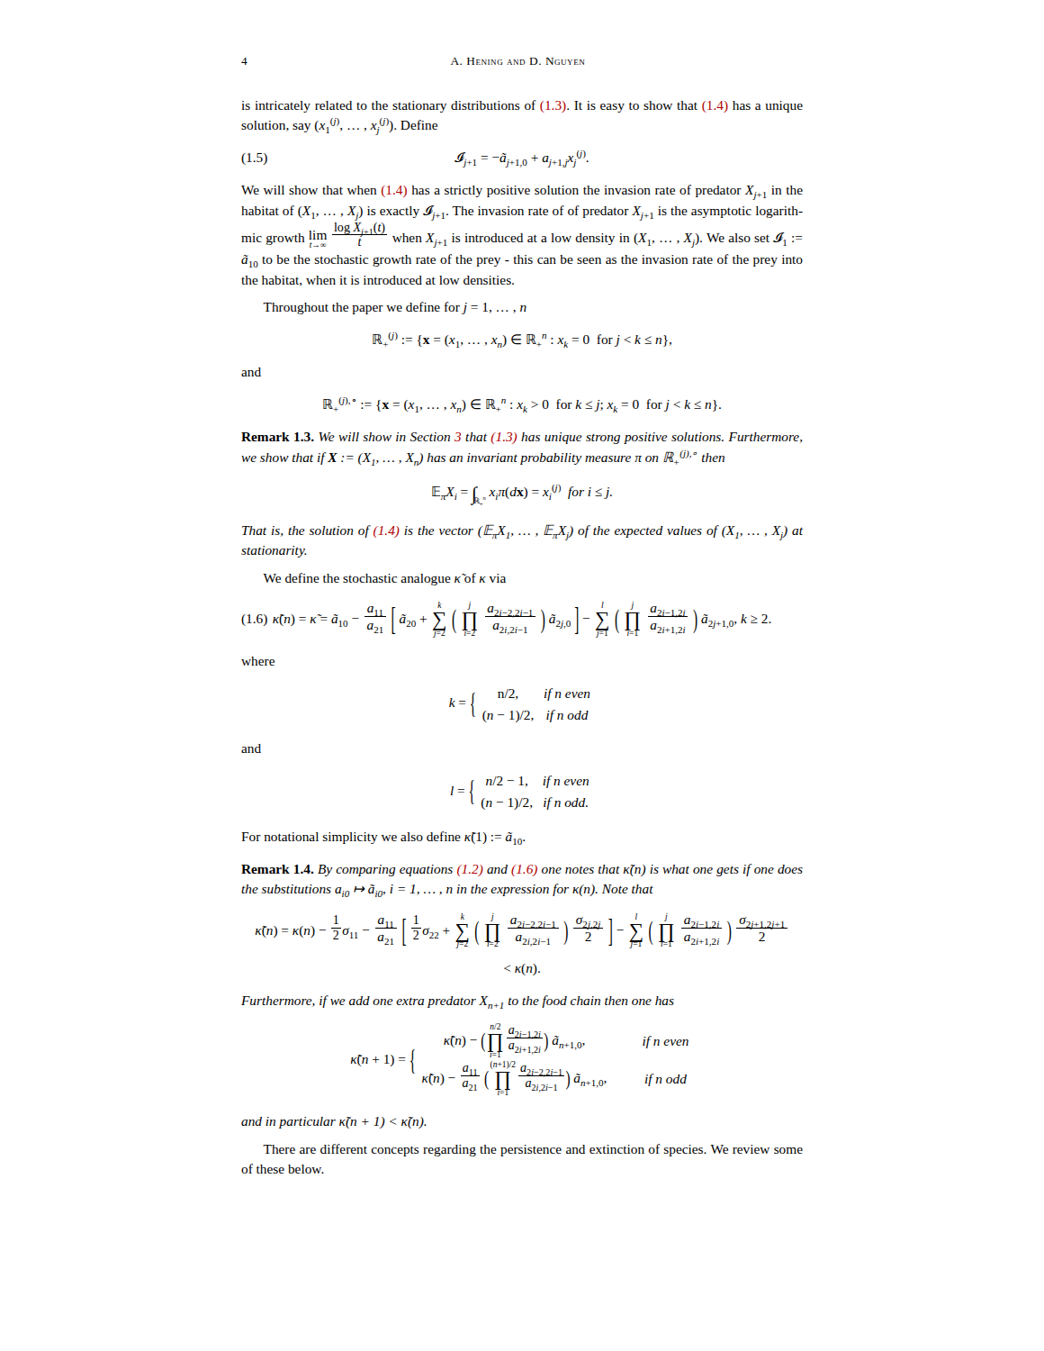4 A. Hening and D. Nguyen
is intricately related to the stationary distributions of (1.3). It is easy to show that (1.4) has a unique solution, say (x1(j), … , xj(j)). Define
(1.5) j+1 = −ãj+1,0 + aj+1,jxj(j).
We will show that when (1.4) has a strictly positive solution the invasion rate of predator Xj+1 in the habitat of (X1, … , Xj) is exactly j+1. The invasion rate of of predator Xj+1 is the asymptotic logarithmic growth lim t→∞ log Xj+1(t) t when Xj+1 is introduced at a low density in (X1, … , Xj). We also set 1 := ã10 to be the stochastic growth rate of the prey - this can be seen as the invasion rate of the prey into the habitat, when it is introduced at low densities.
Throughout the paper we define for j = 1, … , n
+(j) := {x = (x1, … , xn) ∈ +n : xk = 0 for j < k ≤ n},
and
+(j),∘ := {x = (x1, … , xn) ∈ +n : xk > 0 for k ≤ j; xk = 0 for j < k ≤ n}.
Remark 1.3. We will show in Section 3 that (1.3) has unique strong positive solutions. Furthermore, we show that if X := (X1, … , Xn) has an invariant probability measure π on +(j),∘ then
πXi = ∫+n xiπ(dx) = xi(j) for i ≤ j.
That is, the solution of (1.4) is the vector (πX1, … , πXj) of the expected values of (X1, … , Xj) at stationarity.
We define the stochastic analogue κ̃ of κ via
(1.6) κ̃(n) = κ̃ = ã10 − a11 a21 [ ã20 + k∑j=2 ( j∏i=2 a2i−2,2i−1 a2i,2i−1 ) ã2j,0 ] − l∑j=1 ( j∏i=1 a2i−1,2i a2i+1,2i ) ã2j+1,0, k ≥ 2.
where
k = {
| n /2, | if n even |
| ( n − 1)/2, | if n odd |
and
l = {
| n /2 − 1, | if n even |
| ( n − 1)/2, | if n odd. |
For notational simplicity we also define κ̃(1) := ã10.
Remark 1.4. By comparing equations (1.2) and (1.6) one notes that κ̃(n) is what one gets if one does the substitutions ai0 ↦ ãi0, i = 1, … , n in the expression for κ(n). Note that
κ̃(n) = κ(n) − 12 σ11 − a11 a21 [ 12 σ22 + k∑j=2 ( j∏i=2 a2i−2,2i−1 a2i,2i−1 ) σ2j,2j 2 ] − l∑j=1 ( j∏i=1 a2i−1,2i a2i+1,2i ) σ2j+1,2j+12
< κ(n).
Furthermore, if we add one extra predator Xn+1 to the food chain then one has
κ̃(n + 1) = {
| κ̃ ( n ) − ( n /2 ∏ i =1 a 2 i −1,2 i a 2 i +1,2 i ) ã n +1,0 , | if n even |
| κ̃ ( n ) − a 11 a 21 ( ( n +1)/2 ∏ i =1 a 2 i −2,2 i −1 a 2 i ,2 i −1 ) ã n +1,0 , | if n odd |
and in particular κ̃(n + 1) < κ̃(n).
There are different concepts regarding the persistence and extinction of species. We review some of these below.